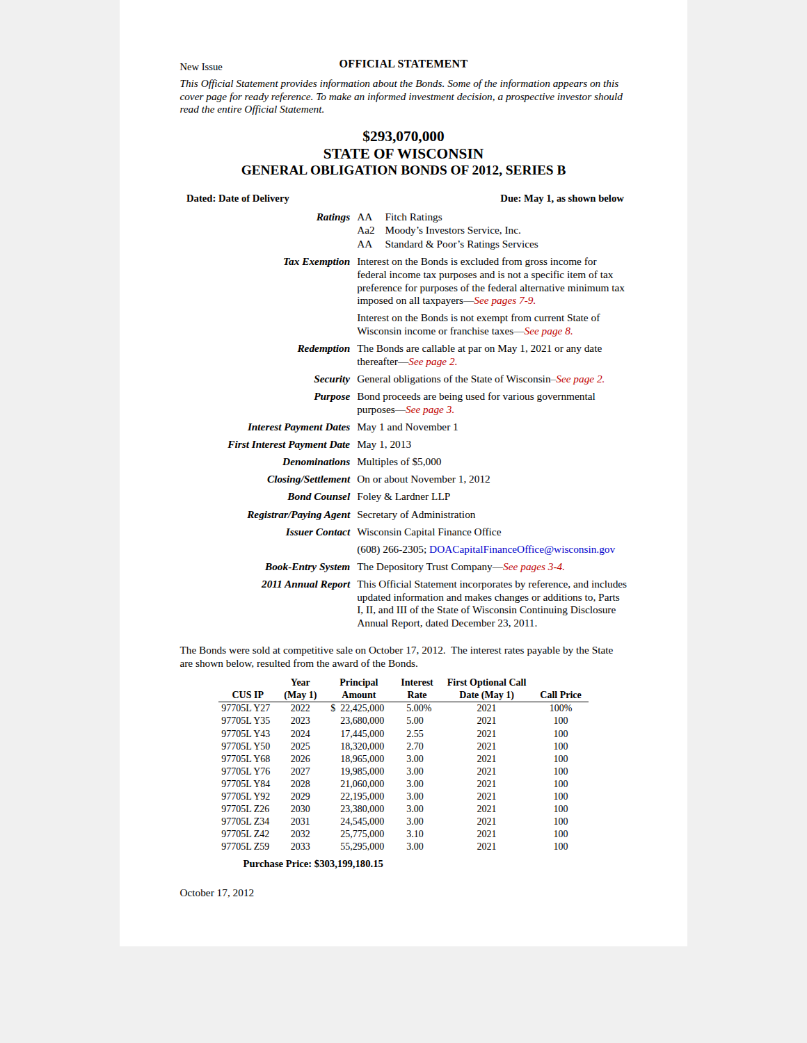OFFICIAL STATEMENT
New Issue
This Official Statement provides information about the Bonds. Some of the information appears on this cover page for ready reference. To make an informed investment decision, a prospective investor should read the entire Official Statement.
$293,070,000
STATE OF WISCONSIN
GENERAL OBLIGATION BONDS OF 2012, SERIES B
Dated: Date of Delivery
Due: May 1, as shown below
| Ratings | AA Fitch Ratings Aa2 Moody’s Investors Service, Inc. AA Standard & Poor’s Ratings Services |
| Tax Exemption | Interest on the Bonds is excluded from gross income for federal income tax purposes and is not a specific item of tax preference for purposes of the federal alternative minimum tax imposed on all taxpayers— See pages 7-9. Interest on the Bonds is not exempt from current State of Wisconsin income or franchise taxes— See page 8. |
| Redemption | The Bonds are callable at par on May 1, 2021 or any date thereafter— See page 2. |
| Security | General obligations of the State of Wisconsin– See page 2. |
| Purpose | Bond proceeds are being used for various governmental purposes— See page 3. |
| Interest Payment Dates | May 1 and November 1 |
| First Interest Payment Date | May 1, 2013 |
| Denominations | Multiples of $5,000 |
| Closing/Settlement | On or about November 1, 2012 |
| Bond Counsel | Foley & Lardner LLP |
| Registrar/Paying Agent | Secretary of Administration |
| Issuer Contact | Wisconsin Capital Finance Office (608) 266-2305; DOACapitalFinanceOffice@wisconsin.gov |
| Book-Entry System | The Depository Trust Company— See pages 3-4. |
| 2011 Annual Report | This Official Statement incorporates by reference, and includes updated information and makes changes or additions to, Parts I, II, and III of the State of Wisconsin Continuing Disclosure Annual Report, dated December 23, 2011. |
The Bonds were sold at competitive sale on October 17, 2012. The interest rates payable by the State are shown below, resulted from the award of the Bonds.
| | Year | Principal | Interest | First Optional Call | |
| --- | --- | --- | --- | --- | --- |
| CUS IP | (May 1) | Amount | Rate | Date (May 1) | Call Price |
| 97705L Y27 | 2022 | $ 22,425,000 | 5.00% | 2021 | 100% |
| 97705L Y35 | 2023 | 23,680,000 | 5.00 | 2021 | 100 |
| 97705L Y43 | 2024 | 17,445,000 | 2.55 | 2021 | 100 |
| 97705L Y50 | 2025 | 18,320,000 | 2.70 | 2021 | 100 |
| 97705L Y68 | 2026 | 18,965,000 | 3.00 | 2021 | 100 |
| 97705L Y76 | 2027 | 19,985,000 | 3.00 | 2021 | 100 |
| 97705L Y84 | 2028 | 21,060,000 | 3.00 | 2021 | 100 |
| 97705L Y92 | 2029 | 22,195,000 | 3.00 | 2021 | 100 |
| 97705L Z26 | 2030 | 23,380,000 | 3.00 | 2021 | 100 |
| 97705L Z34 | 2031 | 24,545,000 | 3.00 | 2021 | 100 |
| 97705L Z42 | 2032 | 25,775,000 | 3.10 | 2021 | 100 |
| 97705L Z59 | 2033 | 55,295,000 | 3.00 | 2021 | 100 |
Purchase Price: $303,199,180.15
October 17, 2012